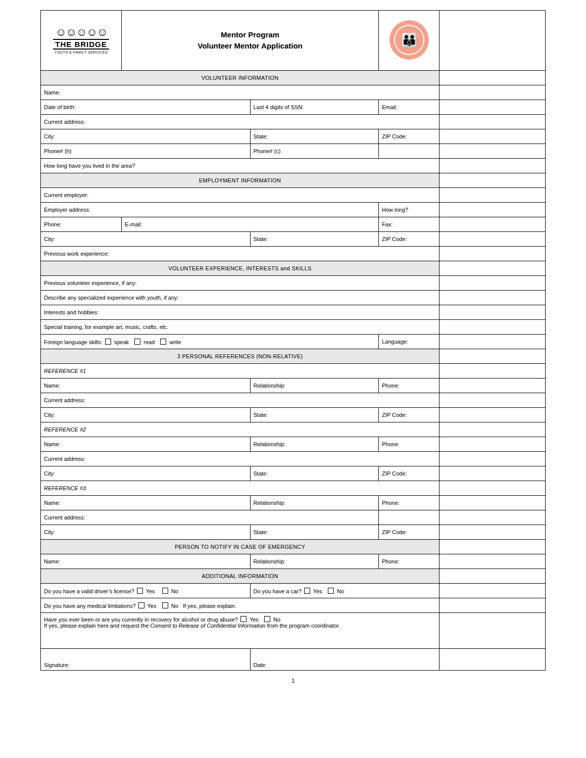| ☺☺☺☺☺ THE BRIDGE YOUTH & FAMILY SERVICES | Mentor Program Volunteer Mentor Application | 👪 | |
| VOLUNTEER INFORMATION | |
| Name: | |
| Date of birth: | Last 4 digits of SSN: | Email: | |
| Current address: | |
| City: | State: | ZIP Code: | |
| Phone# (h) | Phone# (c) | | |
| How long have you lived in the area? | |
| EMPLOYMENT INFORMATION | |
| Current employer: | |
| Employer address: | How long? | |
| Phone: | E-mail: | Fax: | |
| City: | State: | ZIP Code: | |
| Previous work experience: | |
| VOLUNTEER EXPERIENCE, INTERESTS and SKILLS | |
| Previous volunteer experience, if any: | |
| Describe any specialized experience with youth, if any: | |
| Interests and hobbies: | |
| Special training, for example art, music, crafts, etc. | |
| Foreign language skills: speak read write | Language: | |
| 3 PERSONAL REFERENCES (NON-RELATIVE) | |
| REFERENCE #1 | |
| Name: | Relationship: | Phone: | |
| Current address: | |
| City: | State: | ZIP Code: | |
| REFERENCE #2 | |
| Name: | Relationship: | Phone: | |
| Current address: | |
| City: | State: | ZIP Code: | |
| REFERENCE #3 | |
| Name: | Relationship: | Phone: | |
| Current address: | | |
| City: | State: | ZIP Code: | |
| PERSON TO NOTIFY IN CASE OF EMERGENCY | |
| Name: | Relationship: | Phone: | |
| ADDITIONAL INFORMATION | |
| Do you have a valid driver’s license? Yes No | Do you have a car? Yes No | |
| Do you have any medical limitations? Yes No If yes, please explain. | |
| Have you ever been or are you currently in recovery for alcohol or drug abuse? Yes No If yes, please explain here and request the Consent to Release of Confidential Information from the program coordinator. | |
| Signature: | Date: | |
1